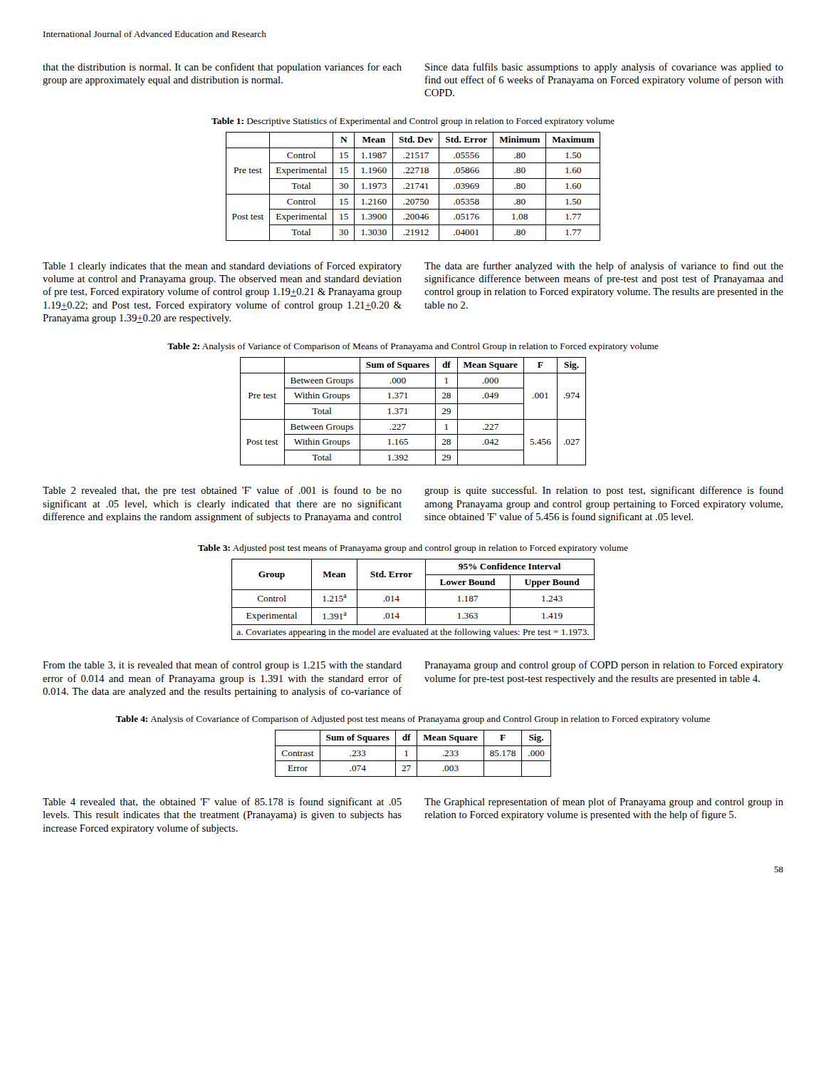International Journal of Advanced Education and Research
that the distribution is normal. It can be confident that population variances for each group are approximately equal and distribution is normal.
Since data fulfils basic assumptions to apply analysis of covariance was applied to find out effect of 6 weeks of Pranayama on Forced expiratory volume of person with COPD.
Table 1: Descriptive Statistics of Experimental and Control group in relation to Forced expiratory volume
| | | N | Mean | Std. Dev | Std. Error | Minimum | Maximum |
| --- | --- | --- | --- | --- | --- | --- | --- |
| Pre test | Control | 15 | 1.1987 | .21517 | .05556 | .80 | 1.50 |
| Experimental | 15 | 1.1960 | .22718 | .05866 | .80 | 1.60 |
| Total | 30 | 1.1973 | .21741 | .03969 | .80 | 1.60 |
| Post test | Control | 15 | 1.2160 | .20750 | .05358 | .80 | 1.50 |
| Experimental | 15 | 1.3900 | .20046 | .05176 | 1.08 | 1.77 |
| Total | 30 | 1.3030 | .21912 | .04001 | .80 | 1.77 |
Table 1 clearly indicates that the mean and standard deviations of Forced expiratory volume at control and Pranayama group. The observed mean and standard deviation of pre test, Forced expiratory volume of control group 1.19+0.21 & Pranayama group 1.19+0.22; and Post test, Forced expiratory volume of control group 1.21+0.20 & Pranayama group 1.39+0.20 are respectively.
The data are further analyzed with the help of analysis of variance to find out the significance difference between means of pre-test and post test of Pranayamaa and control group in relation to Forced expiratory volume. The results are presented in the table no 2.
Table 2: Analysis of Variance of Comparison of Means of Pranayama and Control Group in relation to Forced expiratory volume
| | | Sum of Squares | df | Mean Square | F | Sig. |
| --- | --- | --- | --- | --- | --- | --- |
| Pre test | Between Groups | .000 | 1 | .000 | .001 | .974 |
| Within Groups | 1.371 | 28 | .049 |
| Total | 1.371 | 29 | |
| Post test | Between Groups | .227 | 1 | .227 | 5.456 | .027 |
| Within Groups | 1.165 | 28 | .042 |
| Total | 1.392 | 29 | |
Table 2 revealed that, the pre test obtained 'F' value of .001 is found to be no significant at .05 level, which is clearly indicated that there are no significant difference and explains the random assignment of subjects to Pranayama and control group is quite successful. In relation to post test, significant difference is found among Pranayama group and control group pertaining to Forced expiratory volume, since obtained 'F' value of 5.456 is found significant at .05 level.
Table 3: Adjusted post test means of Pranayama group and control group in relation to Forced expiratory volume
| Group | Mean | Std. Error | 95% Confidence Interval |
| --- | --- | --- | --- |
| Lower Bound | Upper Bound |
| Control | 1.215 a | .014 | 1.187 | 1.243 |
| Experimental | 1.391 a | .014 | 1.363 | 1.419 |
| a. Covariates appearing in the model are evaluated at the following values: Pre test = 1.1973. |
From the table 3, it is revealed that mean of control group is 1.215 with the standard error of 0.014 and mean of Pranayama group is 1.391 with the standard error of 0.014. The data are analyzed and the results pertaining to analysis of co-variance of Pranayama group and control group of COPD person in relation to Forced expiratory volume for pre-test post-test respectively and the results are presented in table 4.
Table 4: Analysis of Covariance of Comparison of Adjusted post test means of Pranayama group and Control Group in relation to Forced expiratory volume
| | Sum of Squares | df | Mean Square | F | Sig. |
| --- | --- | --- | --- | --- | --- |
| Contrast | .233 | 1 | .233 | 85.178 | .000 |
| Error | .074 | 27 | .003 | | |
Table 4 revealed that, the obtained 'F' value of 85.178 is found significant at .05 levels. This result indicates that the treatment (Pranayama) is given to subjects has increase Forced expiratory volume of subjects.
The Graphical representation of mean plot of Pranayama group and control group in relation to Forced expiratory volume is presented with the help of figure 5.
58